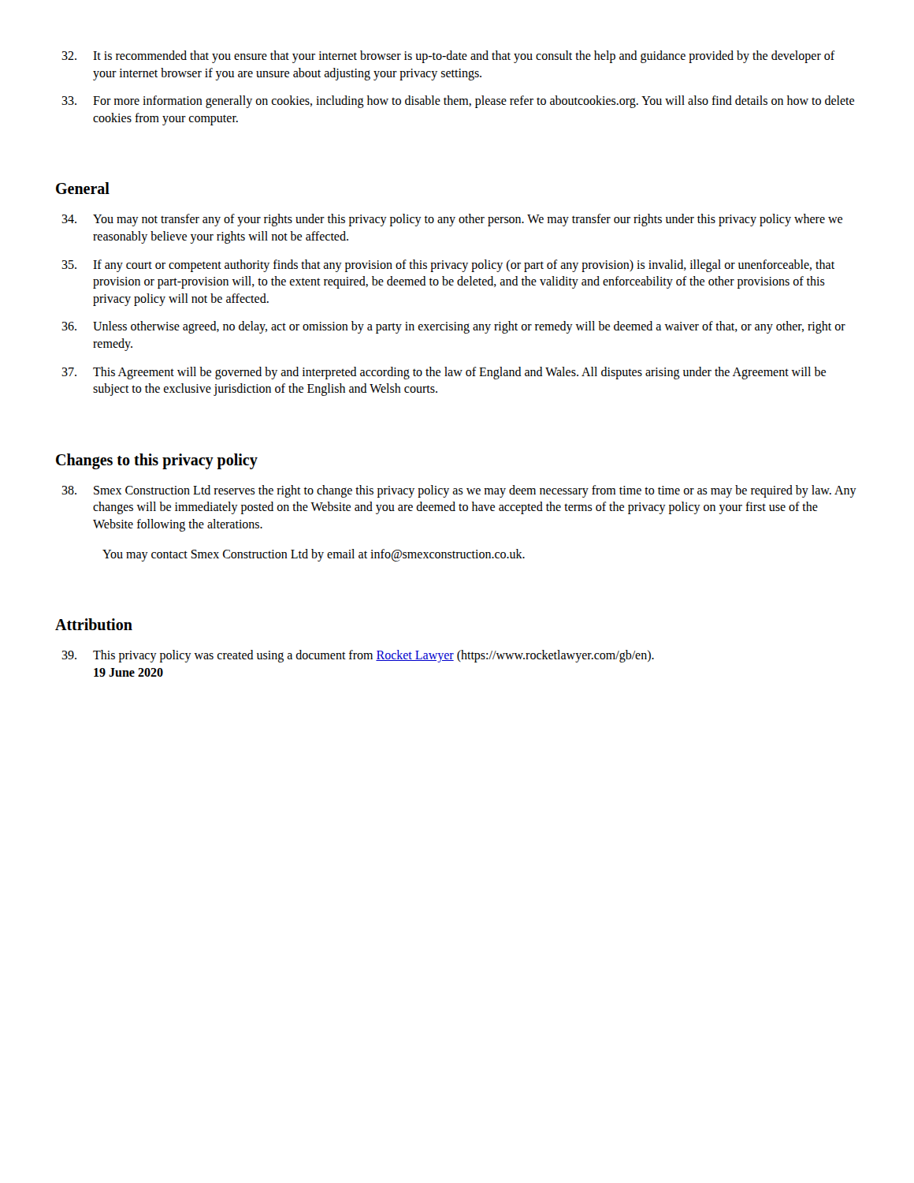It is recommended that you ensure that your internet browser is up-to-date and that you consult the help and guidance provided by the developer of your internet browser if you are unsure about adjusting your privacy settings.
For more information generally on cookies, including how to disable them, please refer to aboutcookies.org. You will also find details on how to delete cookies from your computer.
General
You may not transfer any of your rights under this privacy policy to any other person. We may transfer our rights under this privacy policy where we reasonably believe your rights will not be affected.
If any court or competent authority finds that any provision of this privacy policy (or part of any provision) is invalid, illegal or unenforceable, that provision or part-provision will, to the extent required, be deemed to be deleted, and the validity and enforceability of the other provisions of this privacy policy will not be affected.
Unless otherwise agreed, no delay, act or omission by a party in exercising any right or remedy will be deemed a waiver of that, or any other, right or remedy.
This Agreement will be governed by and interpreted according to the law of England and Wales. All disputes arising under the Agreement will be subject to the exclusive jurisdiction of the English and Welsh courts.
Changes to this privacy policy
Smex Construction Ltd reserves the right to change this privacy policy as we may deem necessary from time to time or as may be required by law. Any changes will be immediately posted on the Website and you are deemed to have accepted the terms of the privacy policy on your first use of the Website following the alterations.
You may contact Smex Construction Ltd by email at info@smexconstruction.co.uk.
Attribution
This privacy policy was created using a document from Rocket Lawyer (https://www.rocketlawyer.com/gb/en).
19 June 2020